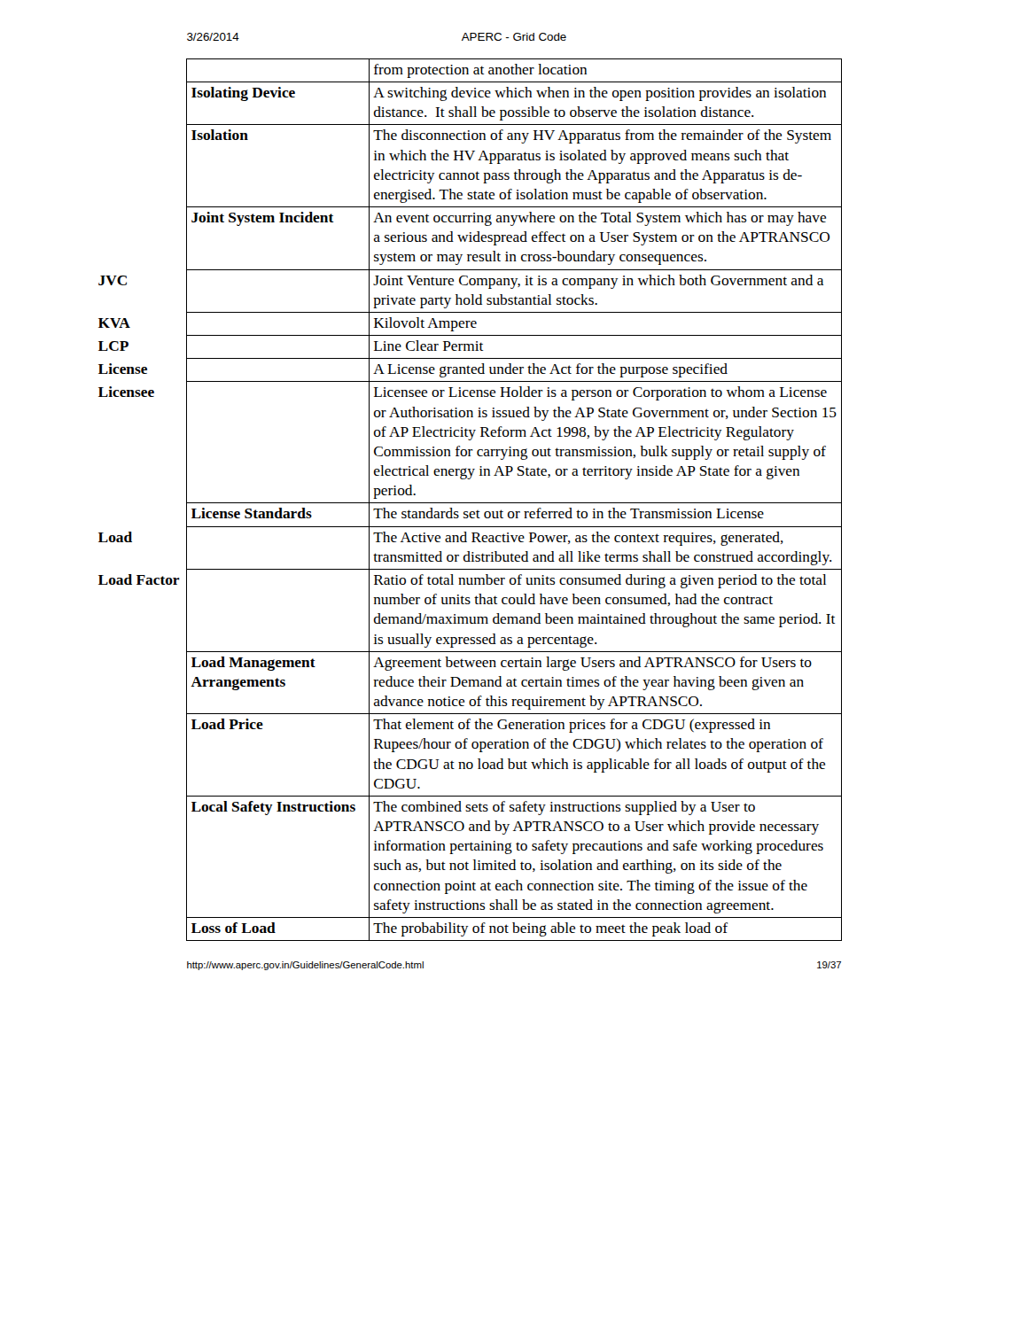3/26/2014
APERC - Grid Code
| | from protection at another location |
| Isolating Device | A switching device which when in the open position provides an isolation distance. It shall be possible to observe the isolation distance. |
| Isolation | The disconnection of any HV Apparatus from the remainder of the System in which the HV Apparatus is isolated by approved means such that electricity cannot pass through the Apparatus and the Apparatus is de-energised. The state of isolation must be capable of observation. |
| Joint System Incident | An event occurring anywhere on the Total System which has or may have a serious and widespread effect on a User System or on the APTRANSCO system or may result in cross-boundary consequences. |
| JVC | Joint Venture Company, it is a company in which both Government and a private party hold substantial stocks. |
| KVA | Kilovolt Ampere |
| LCP | Line Clear Permit |
| License | A License granted under the Act for the purpose specified |
| Licensee | Licensee or License Holder is a person or Corporation to whom a License or Authorisation is issued by the AP State Government or, under Section 15 of AP Electricity Reform Act 1998, by the AP Electricity Regulatory Commission for carrying out transmission, bulk supply or retail supply of electrical energy in AP State, or a territory inside AP State for a given period. |
| License Standards | The standards set out or referred to in the Transmission License |
| Load | The Active and Reactive Power, as the context requires, generated, transmitted or distributed and all like terms shall be construed accordingly. |
| Load Factor | Ratio of total number of units consumed during a given period to the total number of units that could have been consumed, had the contract demand/maximum demand been maintained throughout the same period. It is usually expressed as a percentage. |
| Load Management Arrangements | Agreement between certain large Users and APTRANSCO for Users to reduce their Demand at certain times of the year having been given an advance notice of this requirement by APTRANSCO. |
| Load Price | That element of the Generation prices for a CDGU (expressed in Rupees/hour of operation of the CDGU) which relates to the operation of the CDGU at no load but which is applicable for all loads of output of the CDGU. |
| Local Safety Instructions | The combined sets of safety instructions supplied by a User to APTRANSCO and by APTRANSCO to a User which provide necessary information pertaining to safety precautions and safe working procedures such as, but not limited to, isolation and earthing, on its side of the connection point at each connection site. The timing of the issue of the safety instructions shall be as stated in the connection agreement. |
| Loss of Load | The probability of not being able to meet the peak load of |
http://www.aperc.gov.in/Guidelines/GeneralCode.html
19/37